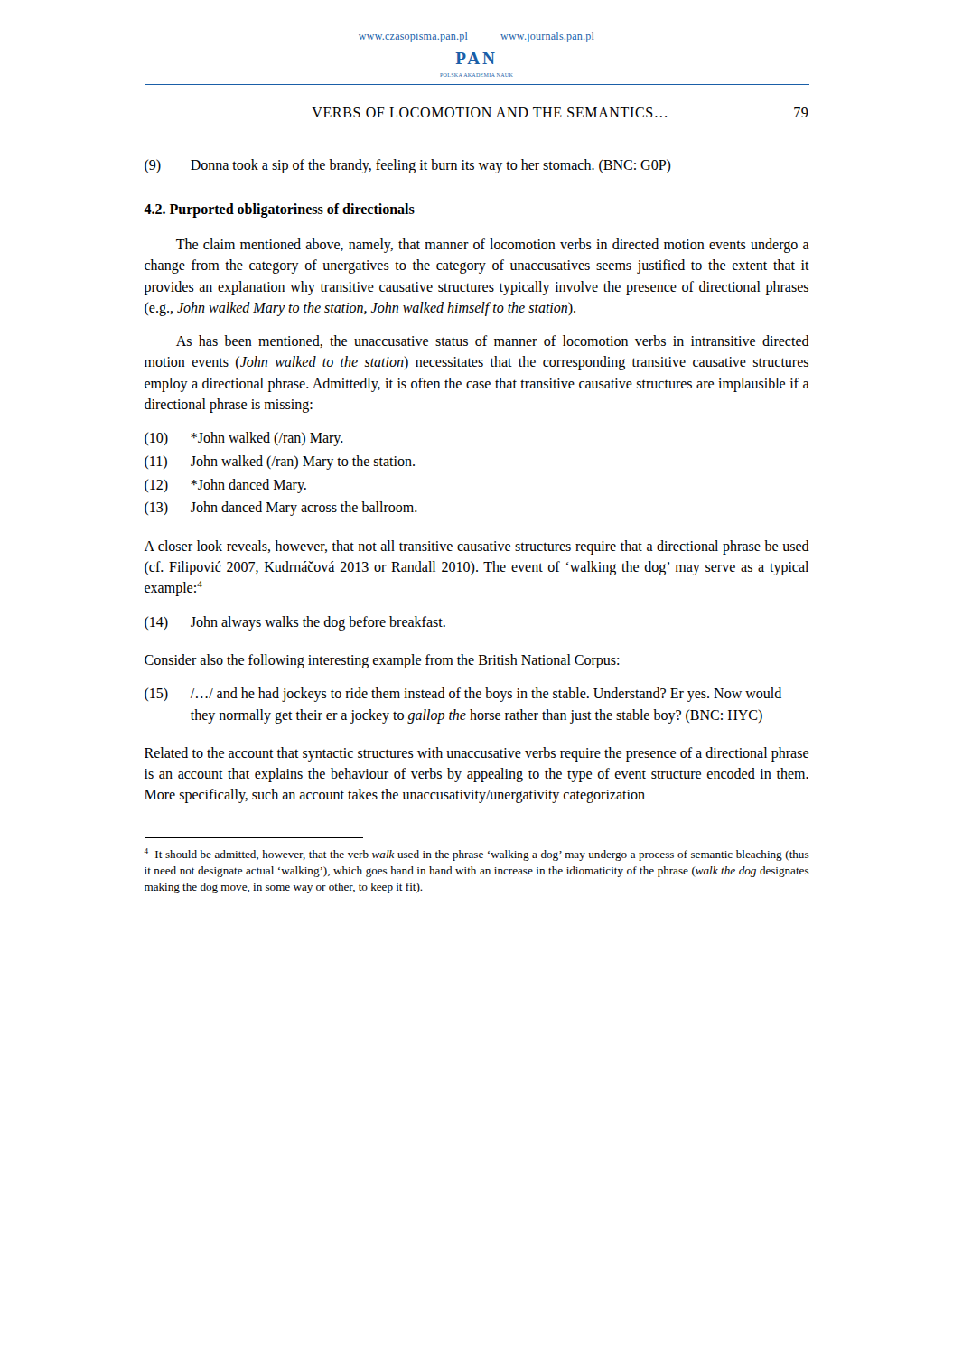www.czasopisma.pan.pl www.journals.pan.pl
PANPOLSKA AKADEMIA NAUK
VERBS OF LOCOMOTION AND THE SEMANTICS… 79
(9) Donna took a sip of the brandy, feeling it burn its way to her stomach. (BNC: G0P)
4.2. Purported obligatoriness of directionals
The claim mentioned above, namely, that manner of locomotion verbs in directed motion events undergo a change from the category of unergatives to the category of unaccusatives seems justified to the extent that it provides an explanation why transitive causative structures typically involve the presence of directional phrases (e.g., John walked Mary to the station, John walked himself to the station).
As has been mentioned, the unaccusative status of manner of locomotion verbs in intransitive directed motion events (John walked to the station) necessitates that the corresponding transitive causative structures employ a directional phrase. Admittedly, it is often the case that transitive causative structures are implausible if a directional phrase is missing:
(10)*John walked (/ran) Mary.
(11) John walked (/ran) Mary to the station.
(12)*John danced Mary.
(13) John danced Mary across the ballroom.
A closer look reveals, however, that not all transitive causative structures require that a directional phrase be used (cf. Filipović 2007, Kudrnáčová 2013 or Randall 2010). The event of ‘walking the dog’ may serve as a typical example:4
(14) John always walks the dog before breakfast.
Consider also the following interesting example from the British National Corpus:
(15) /…/ and he had jockeys to ride them instead of the boys in the stable. Understand? Er yes. Now would they normally get their er a jockey to gallop the horse rather than just the stable boy? (BNC: HYC)
Related to the account that syntactic structures with unaccusative verbs require the presence of a directional phrase is an account that explains the behaviour of verbs by appealing to the type of event structure encoded in them. More specifically, such an account takes the unaccusativity/unergativity categorization
4 It should be admitted, however, that the verb walk used in the phrase ‘walking a dog’ may undergo a process of semantic bleaching (thus it need not designate actual ‘walking’), which goes hand in hand with an increase in the idiomaticity of the phrase (walk the dog designates making the dog move, in some way or other, to keep it fit).